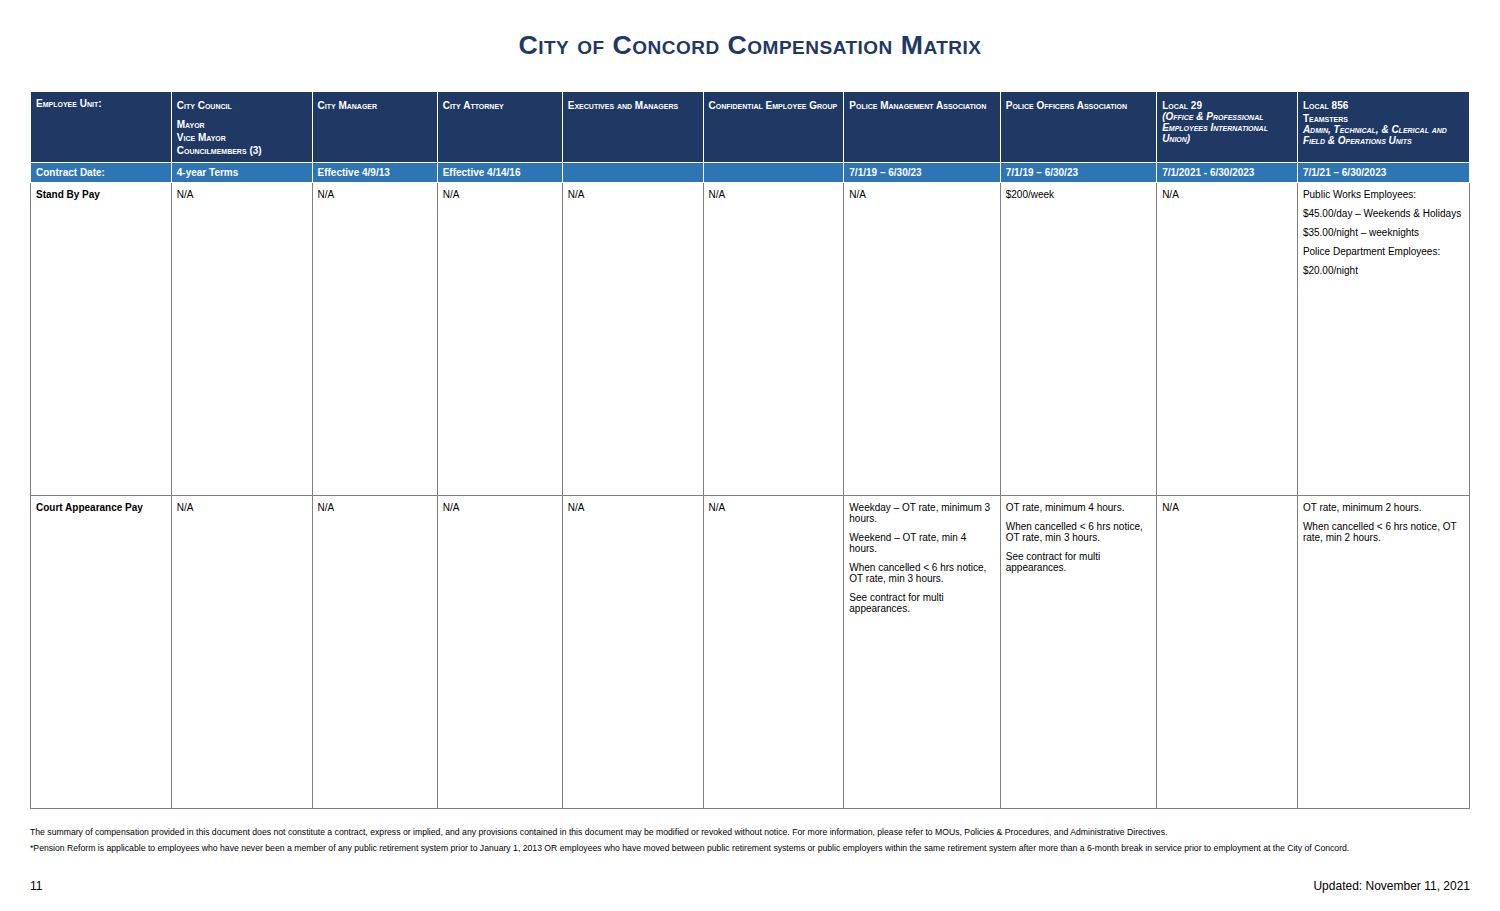City of Concord Compensation Matrix
| Employee Unit: | City Council Mayor Vice Mayor Councilmembers (3) | City Manager | City Attorney | Executives and Managers | Confidential Employee Group | Police Management Association | Police Officers Association | Local 29 (Office & Professional Employees International Union) | Local 856 Teamsters Admin, Technical, & Clerical and Field & Operations Units |
| --- | --- | --- | --- | --- | --- | --- | --- | --- | --- |
| Contract Date: | 4-year Terms | Effective 4/9/13 | Effective 4/14/16 | | | 7/1/19 – 6/30/23 | 7/1/19 – 6/30/23 | 7/1/2021 - 6/30/2023 | 7/1/21 – 6/30/2023 |
| Stand By Pay | N/A | N/A | N/A | N/A | N/A | N/A | $200/week | N/A | Public Works Employees: $45.00/day – Weekends & Holidays $35.00/night – weeknights Police Department Employees: $20.00/night |
| Court Appearance Pay | N/A | N/A | N/A | N/A | N/A | Weekday – OT rate, minimum 3 hours. Weekend – OT rate, min 4 hours. When cancelled < 6 hrs notice, OT rate, min 3 hours. See contract for multi appearances. | OT rate, minimum 4 hours. When cancelled < 6 hrs notice, OT rate, min 3 hours. See contract for multi appearances. | N/A | OT rate, minimum 2 hours. When cancelled < 6 hrs notice, OT rate, min 2 hours. |
The summary of compensation provided in this document does not constitute a contract, express or implied, and any provisions contained in this document may be modified or revoked without notice. For more information, please refer to MOUs, Policies & Procedures, and Administrative Directives.
*Pension Reform is applicable to employees who have never been a member of any public retirement system prior to January 1, 2013 OR employees who have moved between public retirement systems or public employers within the same retirement system after more than a 6-month break in service prior to employment at the City of Concord.
11 Updated: November 11, 2021